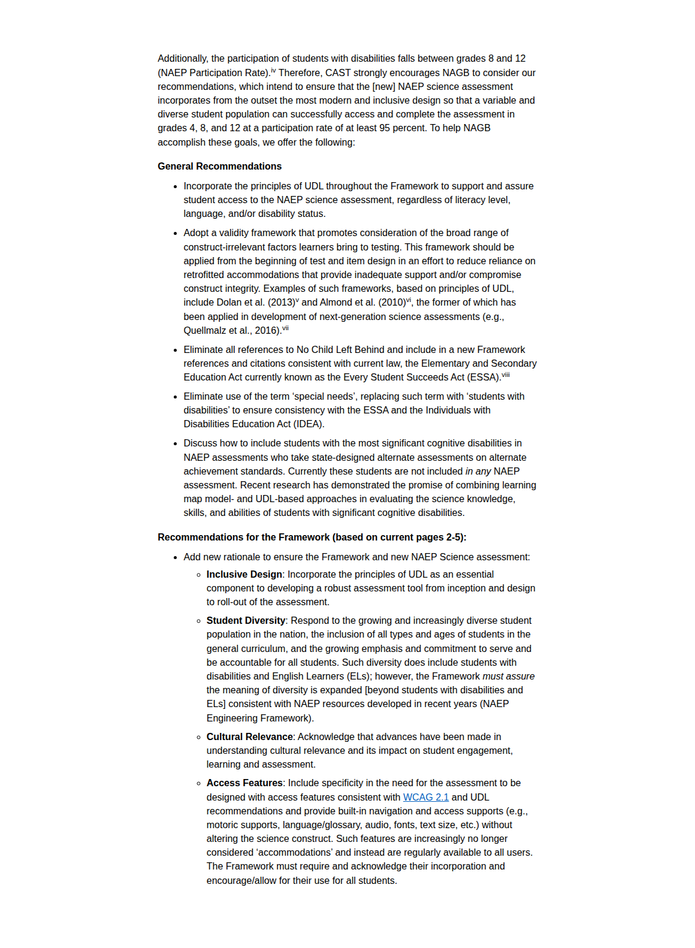Additionally, the participation of students with disabilities falls between grades 8 and 12 (NAEP Participation Rate).iv Therefore, CAST strongly encourages NAGB to consider our recommendations, which intend to ensure that the [new] NAEP science assessment incorporates from the outset the most modern and inclusive design so that a variable and diverse student population can successfully access and complete the assessment in grades 4, 8, and 12 at a participation rate of at least 95 percent. To help NAGB accomplish these goals, we offer the following:
General Recommendations
Incorporate the principles of UDL throughout the Framework to support and assure student access to the NAEP science assessment, regardless of literacy level, language, and/or disability status.
Adopt a validity framework that promotes consideration of the broad range of construct-irrelevant factors learners bring to testing. This framework should be applied from the beginning of test and item design in an effort to reduce reliance on retrofitted accommodations that provide inadequate support and/or compromise construct integrity. Examples of such frameworks, based on principles of UDL, include Dolan et al. (2013)v and Almond et al. (2010)vi, the former of which has been applied in development of next-generation science assessments (e.g., Quellmalz et al., 2016).vii
Eliminate all references to No Child Left Behind and include in a new Framework references and citations consistent with current law, the Elementary and Secondary Education Act currently known as the Every Student Succeeds Act (ESSA).viii
Eliminate use of the term ‘special needs’, replacing such term with ‘students with disabilities’ to ensure consistency with the ESSA and the Individuals with Disabilities Education Act (IDEA).
Discuss how to include students with the most significant cognitive disabilities in NAEP assessments who take state-designed alternate assessments on alternate achievement standards. Currently these students are not included in any NAEP assessment. Recent research has demonstrated the promise of combining learning map model- and UDL-based approaches in evaluating the science knowledge, skills, and abilities of students with significant cognitive disabilities.
Recommendations for the Framework (based on current pages 2-5):
Add new rationale to ensure the Framework and new NAEP Science assessment:
Inclusive Design: Incorporate the principles of UDL as an essential component to developing a robust assessment tool from inception and design to roll-out of the assessment.
Student Diversity: Respond to the growing and increasingly diverse student population in the nation, the inclusion of all types and ages of students in the general curriculum, and the growing emphasis and commitment to serve and be accountable for all students. Such diversity does include students with disabilities and English Learners (ELs); however, the Framework must assure the meaning of diversity is expanded [beyond students with disabilities and ELs] consistent with NAEP resources developed in recent years (NAEP Engineering Framework).
Cultural Relevance: Acknowledge that advances have been made in understanding cultural relevance and its impact on student engagement, learning and assessment.
Access Features: Include specificity in the need for the assessment to be designed with access features consistent with WCAG 2.1 and UDL recommendations and provide built-in navigation and access supports (e.g., motoric supports, language/glossary, audio, fonts, text size, etc.) without altering the science construct. Such features are increasingly no longer considered ‘accommodations’ and instead are regularly available to all users. The Framework must require and acknowledge their incorporation and encourage/allow for their use for all students.